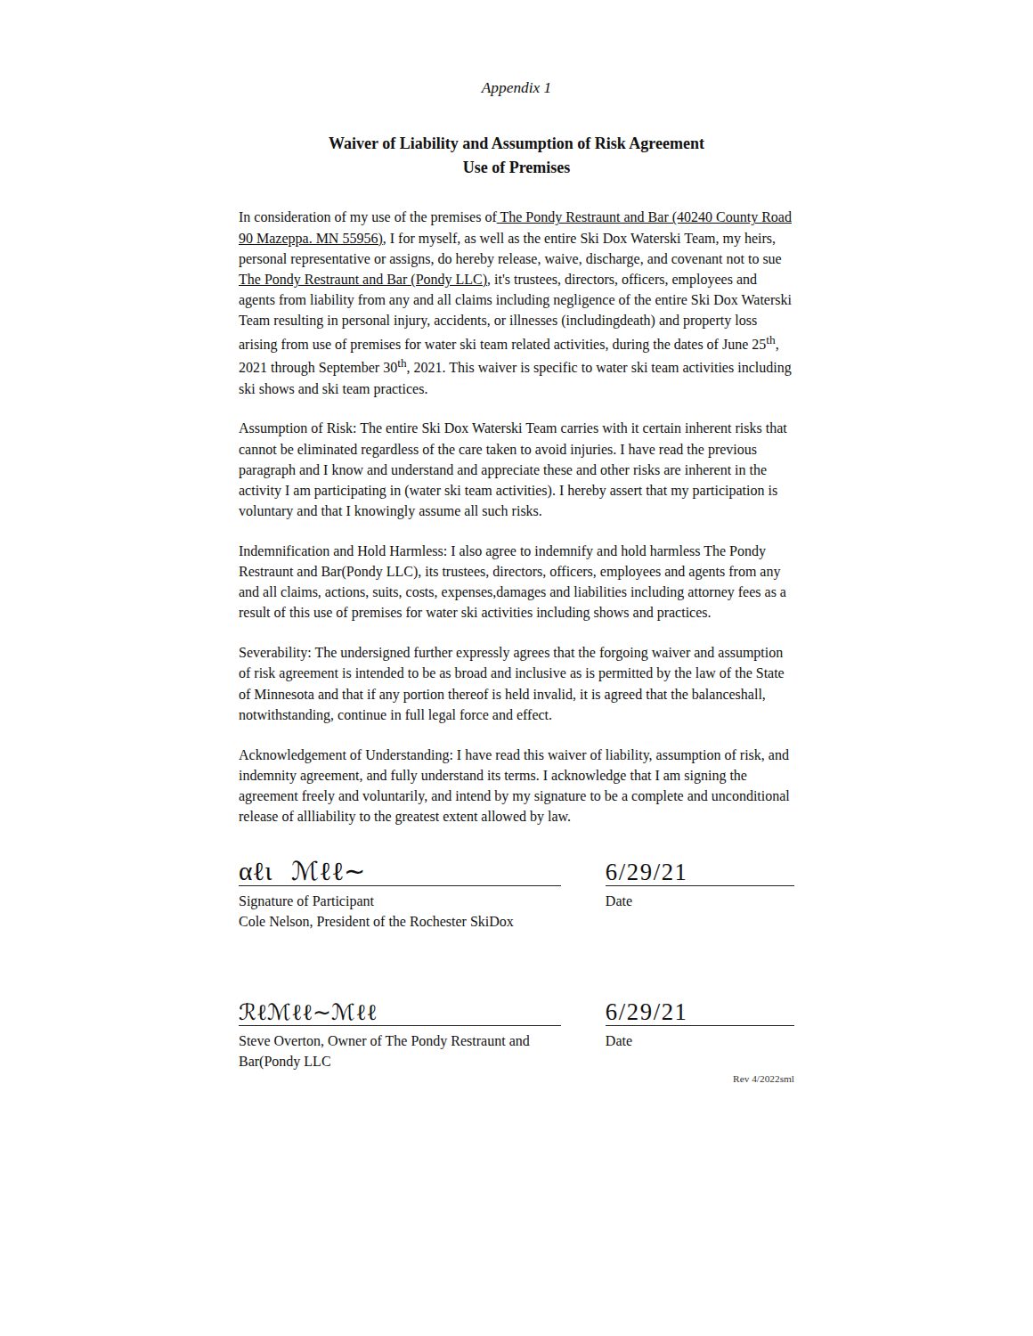Appendix 1
Waiver of Liability and Assumption of Risk Agreement
Use of Premises
In consideration of my use of the premises of The Pondy Restraunt and Bar (40240 County Road 90 Mazeppa. MN 55956), I for myself, as well as the entire Ski Dox Waterski Team, my heirs, personal representative or assigns, do hereby release, waive, discharge, and covenant not to sue The Pondy Restraunt and Bar (Pondy LLC), it's trustees, directors, officers, employees and agents from liability from any and all claims including negligence of the entire Ski Dox Waterski Team resulting in personal injury, accidents, or illnesses (includingdeath) and property loss arising from use of premises for water ski team related activities, during the dates of June 25th, 2021 through September 30th, 2021. This waiver is specific to water ski team activities including ski shows and ski team practices.
Assumption of Risk: The entire Ski Dox Waterski Team carries with it certain inherent risks that cannot be eliminated regardless of the care taken to avoid injuries. I have read the previous paragraph and I know and understand and appreciate these and other risks are inherent in the activity I am participating in (water ski team activities). I hereby assert that my participation is voluntary and that I knowingly assume all such risks.
Indemnification and Hold Harmless: I also agree to indemnify and hold harmless The Pondy Restraunt and Bar(Pondy LLC), its trustees, directors, officers, employees and agents from any and all claims, actions, suits, costs, expenses,damages and liabilities including attorney fees as a result of this use of premises for water ski activities including shows and practices.
Severability: The undersigned further expressly agrees that the forgoing waiver and assumption of risk agreement is intended to be as broad and inclusive as is permitted by the law of the State of Minnesota and that if any portion thereof is held invalid, it is agreed that the balanceshall, notwithstanding, continue in full legal force and effect.
Acknowledgement of Understanding: I have read this waiver of liability, assumption of risk, and indemnity agreement, and fully understand its terms. I acknowledge that I am signing the agreement freely and voluntarily, and intend by my signature to be a complete and unconditional release of allliability to the greatest extent allowed by law.
αℓι ℳℓℓ∼
6/29/21
Signature of Participant
Cole Nelson, President of the Rochester SkiDox
Date
ℛℓℳℓℓ∼ℳℓℓ
6/29/21
Steve Overton, Owner of The Pondy Restraunt and Bar(Pondy LLC
Date
Rev 4/2022sml